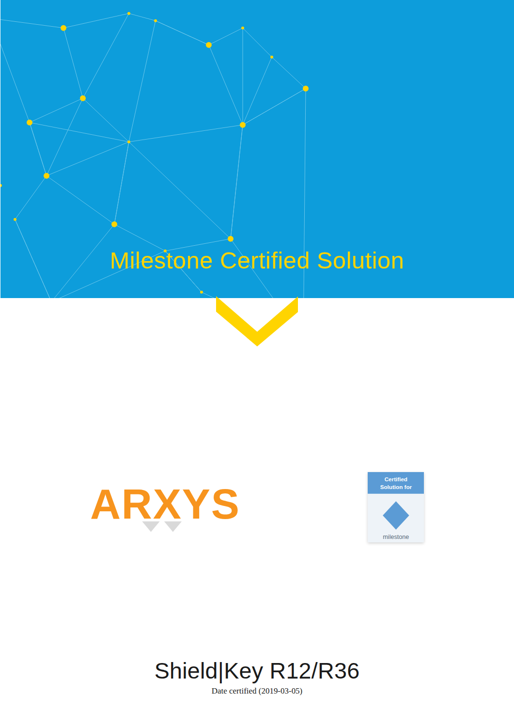Milestone Certified Solution
ARXYS Certified Solution for milestone
Shield|Key R12/R36
Date certified (2019-03-05)